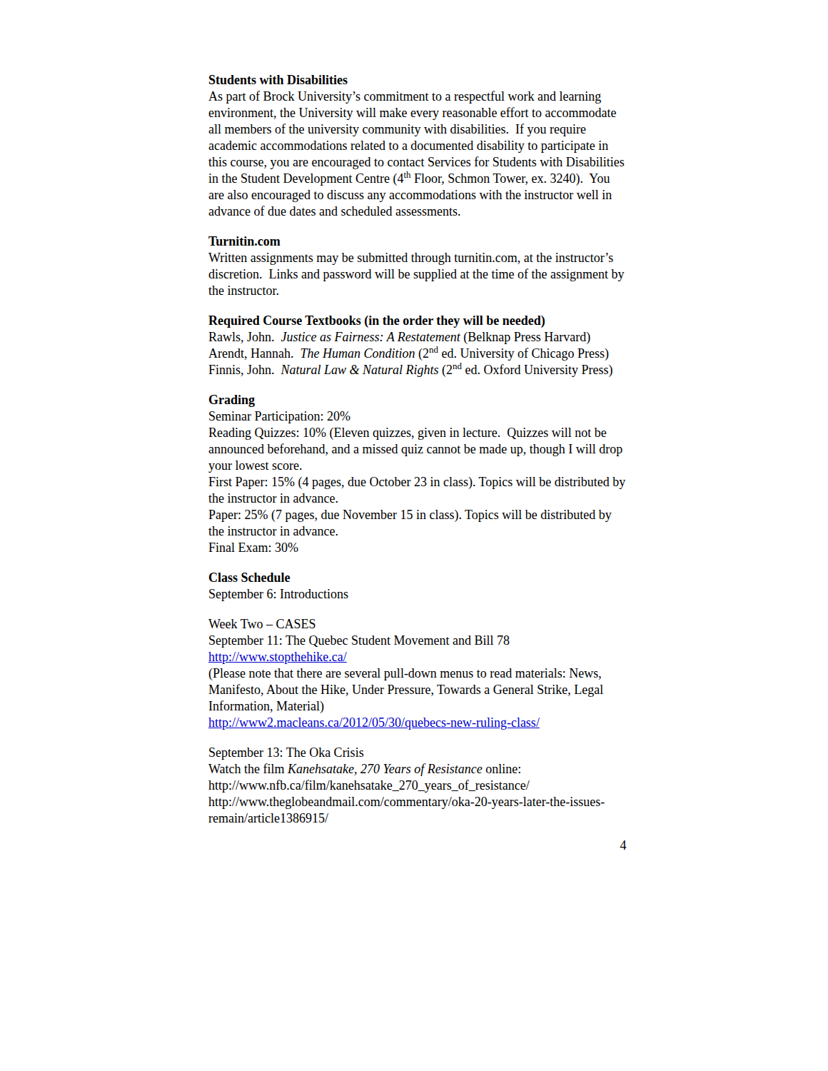Students with Disabilities
As part of Brock University’s commitment to a respectful work and learning environment, the University will make every reasonable effort to accommodate all members of the university community with disabilities. If you require academic accommodations related to a documented disability to participate in this course, you are encouraged to contact Services for Students with Disabilities in the Student Development Centre (4th Floor, Schmon Tower, ex. 3240). You are also encouraged to discuss any accommodations with the instructor well in advance of due dates and scheduled assessments.
Turnitin.com
Written assignments may be submitted through turnitin.com, at the instructor’s discretion. Links and password will be supplied at the time of the assignment by the instructor.
Required Course Textbooks (in the order they will be needed)
Rawls, John. Justice as Fairness: A Restatement (Belknap Press Harvard)
Arendt, Hannah. The Human Condition (2nd ed. University of Chicago Press)
Finnis, John. Natural Law & Natural Rights (2nd ed. Oxford University Press)
Grading
Seminar Participation: 20%
Reading Quizzes: 10% (Eleven quizzes, given in lecture. Quizzes will not be announced beforehand, and a missed quiz cannot be made up, though I will drop your lowest score.
First Paper: 15% (4 pages, due October 23 in class). Topics will be distributed by the instructor in advance.
Paper: 25% (7 pages, due November 15 in class). Topics will be distributed by the instructor in advance.
Final Exam: 30%
Class Schedule
September 6: Introductions
Week Two – CASES
September 11: The Quebec Student Movement and Bill 78
http://www.stopthehike.ca/
(Please note that there are several pull-down menus to read materials: News, Manifesto, About the Hike, Under Pressure, Towards a General Strike, Legal Information, Material)
http://www2.macleans.ca/2012/05/30/quebecs-new-ruling-class/
September 13: The Oka Crisis
Watch the film Kanehsatake, 270 Years of Resistance online:
http://www.nfb.ca/film/kanehsatake_270_years_of_resistance/
http://www.theglobeandmail.com/commentary/oka-20-years-later-the-issues-
remain/article1386915/
4